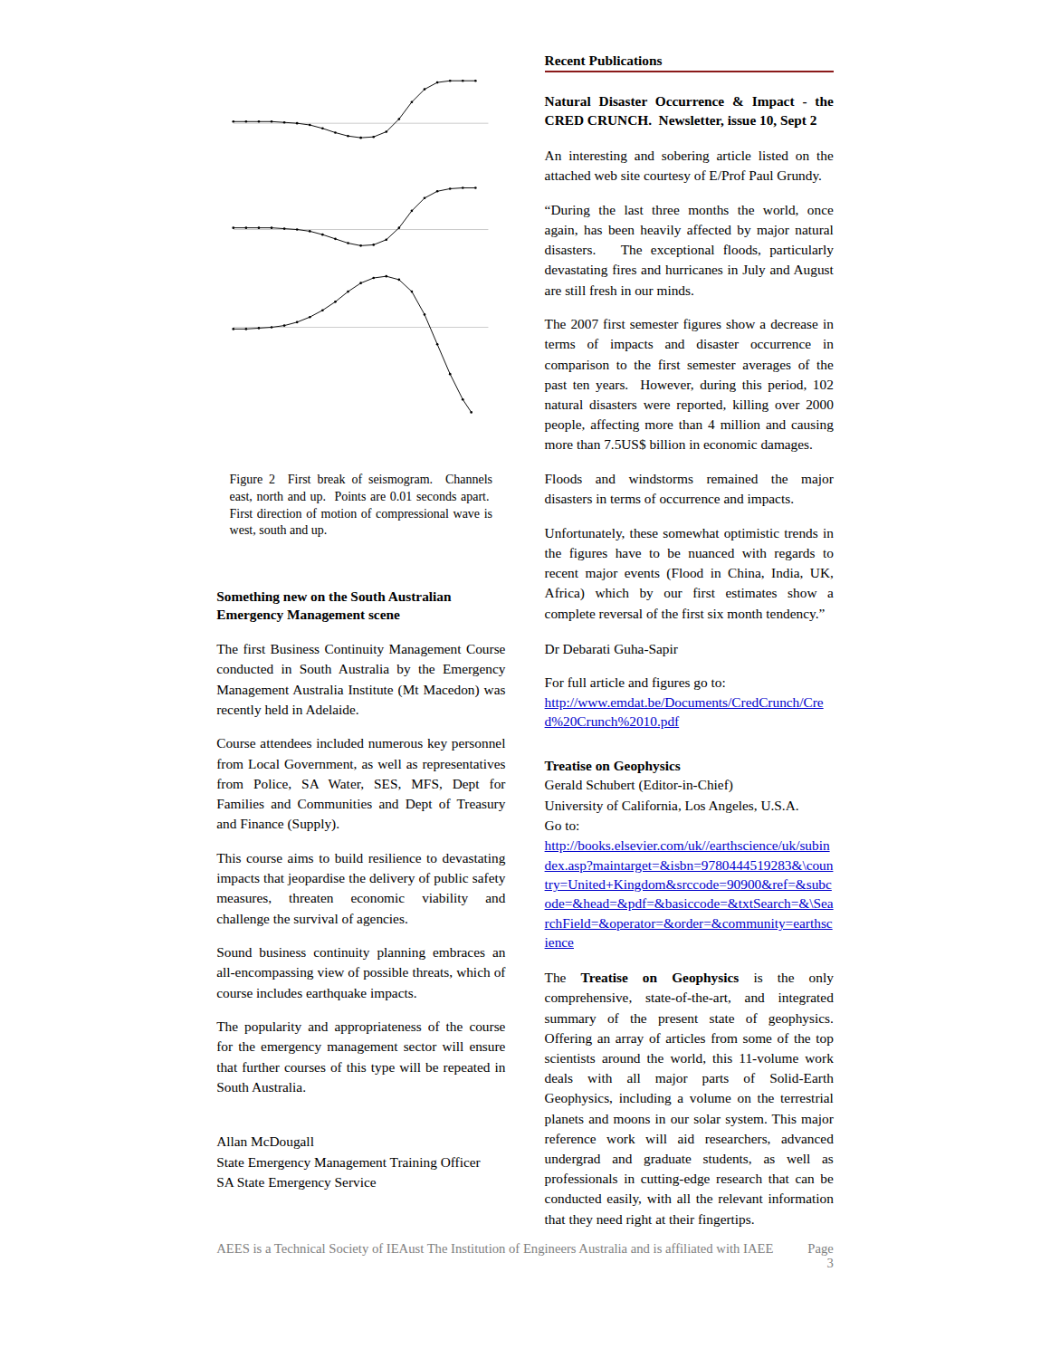Figure 2 First break of seismogram. Channels east, north and up. Points are 0.01 seconds apart. First direction of motion of compressional wave is west, south and up.
Something new on the South Australian Emergency Management scene
The first Business Continuity Management Course conducted in South Australia by the Emergency Management Australia Institute (Mt Macedon) was recently held in Adelaide.
Course attendees included numerous key personnel from Local Government, as well as representatives from Police, SA Water, SES, MFS, Dept for Families and Communities and Dept of Treasury and Finance (Supply).
This course aims to build resilience to devastating impacts that jeopardise the delivery of public safety measures, threaten economic viability and challenge the survival of agencies.
Sound business continuity planning embraces an all-encompassing view of possible threats, which of course includes earthquake impacts.
The popularity and appropriateness of the course for the emergency management sector will ensure that further courses of this type will be repeated in South Australia.
Allan McDougall
State Emergency Management Training Officer
SA State Emergency Service
Recent Publications
Natural Disaster Occurrence & Impact - the CRED CRUNCH. Newsletter, issue 10, Sept 2
An interesting and sobering article listed on the attached web site courtesy of E/Prof Paul Grundy.
“During the last three months the world, once again, has been heavily affected by major natural disasters. The exceptional floods, particularly devastating fires and hurricanes in July and August are still fresh in our minds.
The 2007 first semester figures show a decrease in terms of impacts and disaster occurrence in comparison to the first semester averages of the past ten years. However, during this period, 102 natural disasters were reported, killing over 2000 people, affecting more than 4 million and causing more than 7.5US$ billion in economic damages.
Floods and windstorms remained the major disasters in terms of occurrence and impacts.
Unfortunately, these somewhat optimistic trends in the figures have to be nuanced with regards to recent major events (Flood in China, India, UK, Africa) which by our first estimates show a complete reversal of the first six month tendency.”
Dr Debarati Guha-Sapir
For full article and figures go to:
http://www.emdat.be/Documents/CredCrunch/Cred%20Crunch%2010.pdf
Treatise on Geophysics
Gerald Schubert (Editor-in-Chief)
University of California, Los Angeles, U.S.A.
Go to:
http://books.elsevier.com/uk//earthscience/uk/subindex.asp?maintarget=&isbn=9780444519283&\country=United+Kingdom&srccode=90900&ref=&subcode=&head=&pdf=&basiccode=&txtSearch=&\SearchField=&operator=&order=&community=earthscience
The Treatise on Geophysics is the only comprehensive, state-of-the-art, and integrated summary of the present state of geophysics. Offering an array of articles from some of the top scientists around the world, this 11-volume work deals with all major parts of Solid-Earth Geophysics, including a volume on the terrestrial planets and moons in our solar system. This major reference work will aid researchers, advanced undergrad and graduate students, as well as professionals in cutting-edge research that can be conducted easily, with all the relevant information that they need right at their fingertips.
AEES is a Technical Society of IEAust The Institution of Engineers Australia and is affiliated with IAEE
Page
3